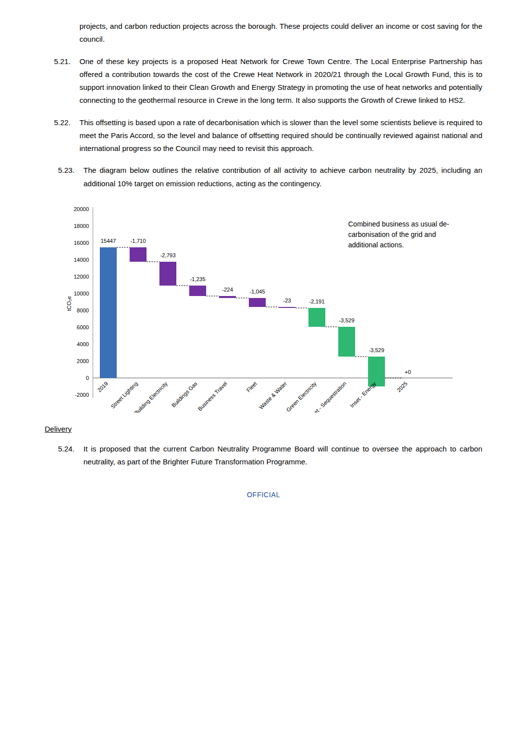projects, and carbon reduction projects across the borough. These projects could deliver an income or cost saving for the council.
5.21.
One of these key projects is a proposed Heat Network for Crewe Town Centre. The Local Enterprise Partnership has offered a contribution towards the cost of the Crewe Heat Network in 2020/21 through the Local Growth Fund, this is to support innovation linked to their Clean Growth and Energy Strategy in promoting the use of heat networks and potentially connecting to the geothermal resource in Crewe in the long term. It also supports the Growth of Crewe linked to HS2.
5.22.
This offsetting is based upon a rate of decarbonisation which is slower than the level some scientists believe is required to meet the Paris Accord, so the level and balance of offsetting required should be continually reviewed against national and international progress so the Council may need to revisit this approach.
5.23.
The diagram below outlines the relative contribution of all activity to achieve carbon neutrality by 2025, including an additional 10% target on emission reductions, acting as the contingency.
Combined business as usual de-carbonisation of the grid and additional actions.
20000 18000 16000 14000 12000 10000 8000 6000 4000 2000 0 -2000 tCO₂e 15447 -1,710 -2,793 -1,235 -224 -1,045 -23 -2,191 -3,529 -3,529 +0 2019 Street Lighting Building Electricity Buildings Gas Business Travel Fleet Waste & Water Inset - Green Electricity Inset - Sequestration Inset - Energy 2025
Delivery
5.24.
It is proposed that the current Carbon Neutrality Programme Board will continue to oversee the approach to carbon neutrality, as part of the Brighter Future Transformation Programme.
OFFICIAL